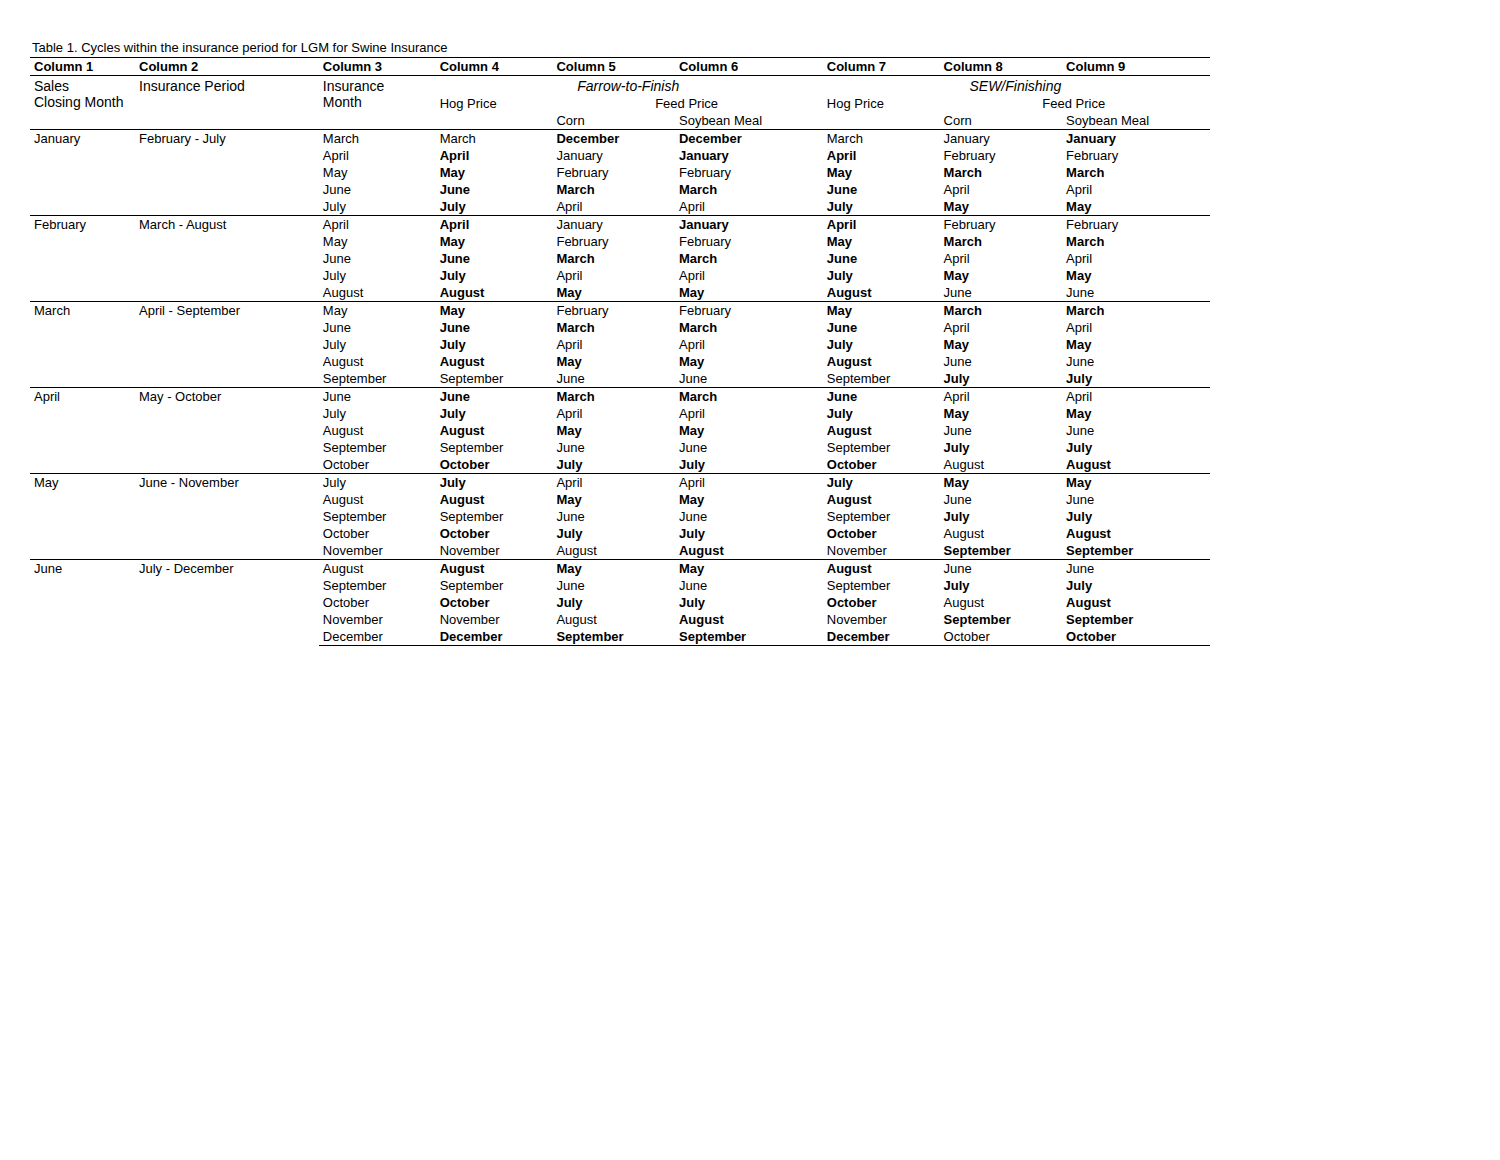Table 1. Cycles within the insurance period for LGM for Swine Insurance
| Column 1 | Column 2 | Column 3 | Column 4 | Column 5 | Column 6 | Column 7 | Column 8 | Column 9 |
| --- | --- | --- | --- | --- | --- | --- | --- | --- |
| Sales Closing Month | Insurance Period | Insurance Month | Farrow-to-Finish | SEW/Finishing |
| Hog Price | Feed Price | Hog Price | Feed Price |
| | Corn | Soybean Meal | | Corn | Soybean Meal |
| January | February - July | March | March | December | December | March | January | January |
| April | April | January | January | April | February | February |
| May | May | February | February | May | March | March |
| June | June | March | March | June | April | April |
| July | July | April | April | July | May | May |
| February | March - August | April | April | January | January | April | February | February |
| May | May | February | February | May | March | March |
| June | June | March | March | June | April | April |
| July | July | April | April | July | May | May |
| August | August | May | May | August | June | June |
| March | April - September | May | May | February | February | May | March | March |
| June | June | March | March | June | April | April |
| July | July | April | April | July | May | May |
| August | August | May | May | August | June | June |
| September | September | June | June | September | July | July |
| April | May - October | June | June | March | March | June | April | April |
| July | July | April | April | July | May | May |
| August | August | May | May | August | June | June |
| September | September | June | June | September | July | July |
| October | October | July | July | October | August | August |
| May | June - November | July | July | April | April | July | May | May |
| August | August | May | May | August | June | June |
| September | September | June | June | September | July | July |
| October | October | July | July | October | August | August |
| November | November | August | August | November | September | September |
| June | July - December | August | August | May | May | August | June | June |
| September | September | June | June | September | July | July |
| October | October | July | July | October | August | August |
| November | November | August | August | November | September | September |
| December | December | September | September | December | October | October |